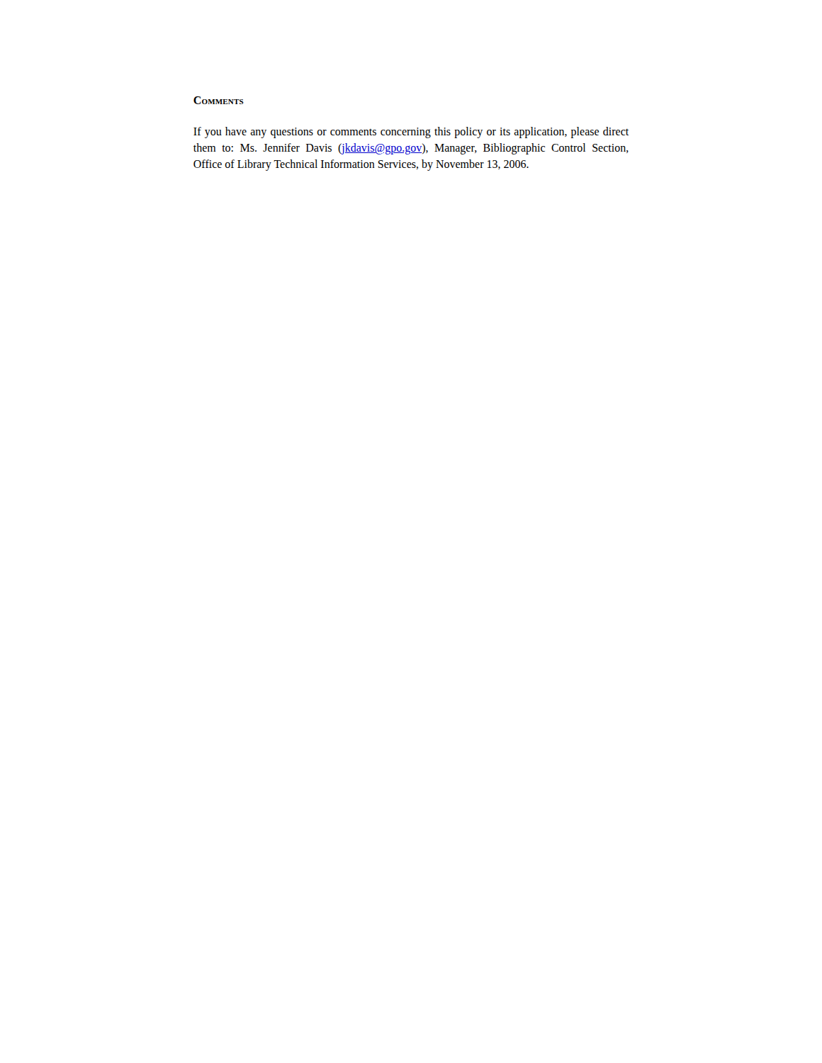Comments
If you have any questions or comments concerning this policy or its application, please direct them to: Ms. Jennifer Davis (jkdavis@gpo.gov), Manager, Bibliographic Control Section, Office of Library Technical Information Services, by November 13, 2006.